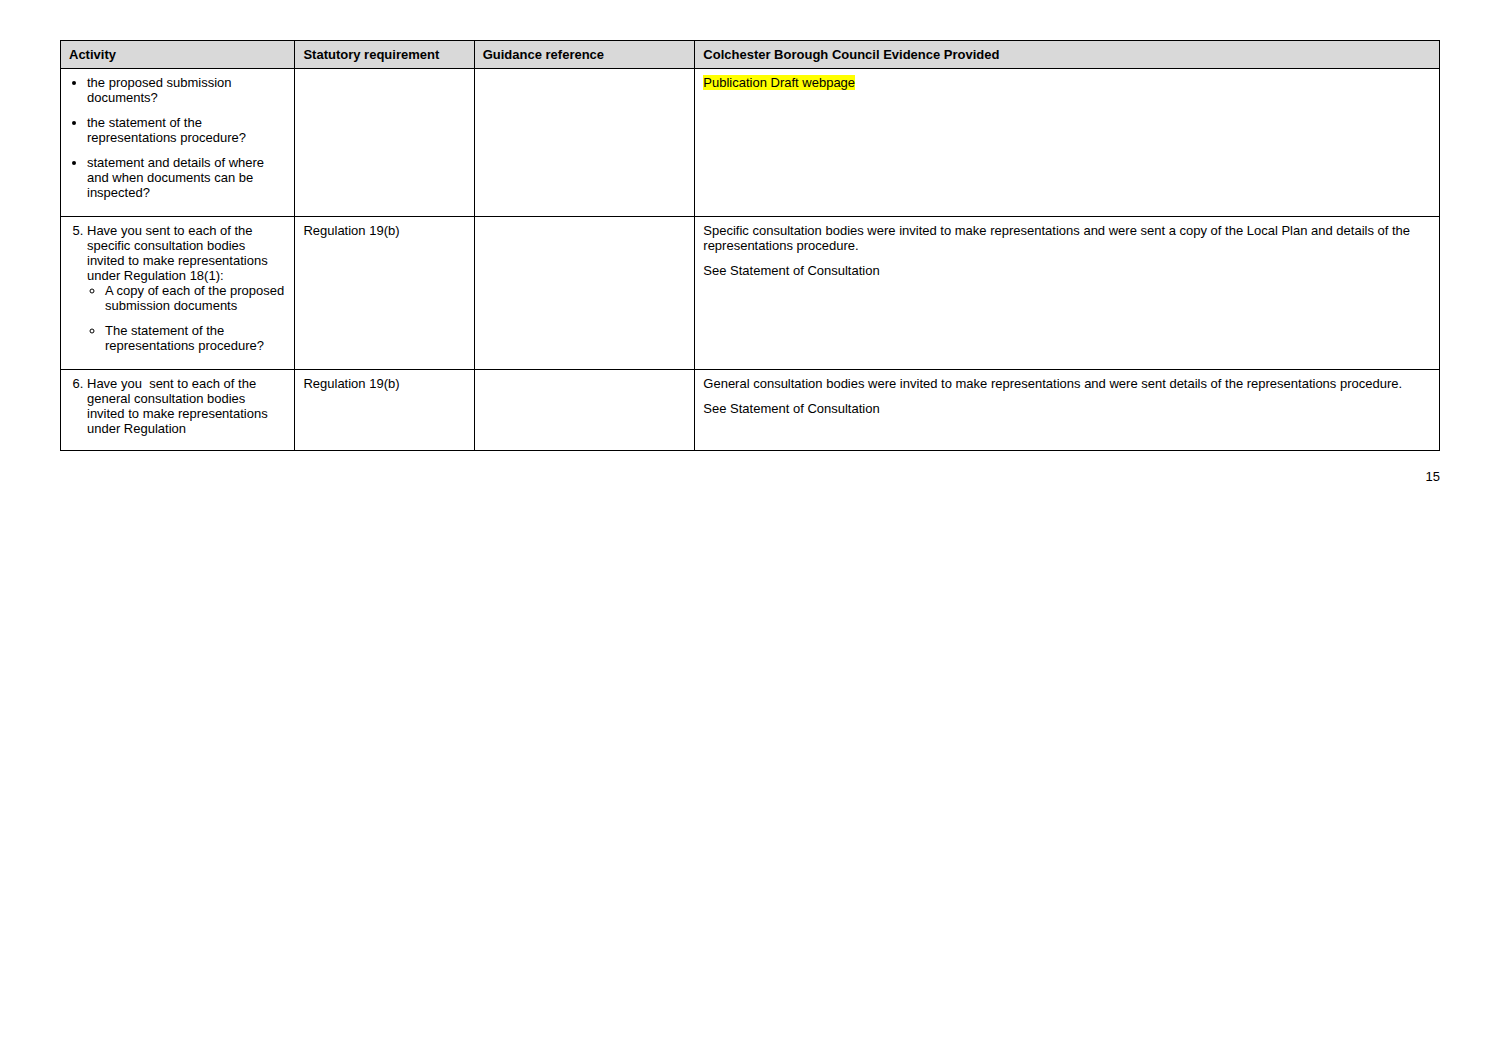| Activity | Statutory requirement | Guidance reference | Colchester Borough Council Evidence Provided |
| --- | --- | --- | --- |
| the proposed submission documents? the statement of the representations procedure? statement and details of where and when documents can be inspected? | | | Publication Draft webpage |
| Have you sent to each of the specific consultation bodies invited to make representations under Regulation 18(1): A copy of each of the proposed submission documents The statement of the representations procedure? | Regulation 19(b) | | Specific consultation bodies were invited to make representations and were sent a copy of the Local Plan and details of the representations procedure. See Statement of Consultation |
| Have you sent to each of the general consultation bodies invited to make representations under Regulation | Regulation 19(b) | | General consultation bodies were invited to make representations and were sent details of the representations procedure. See Statement of Consultation |
15